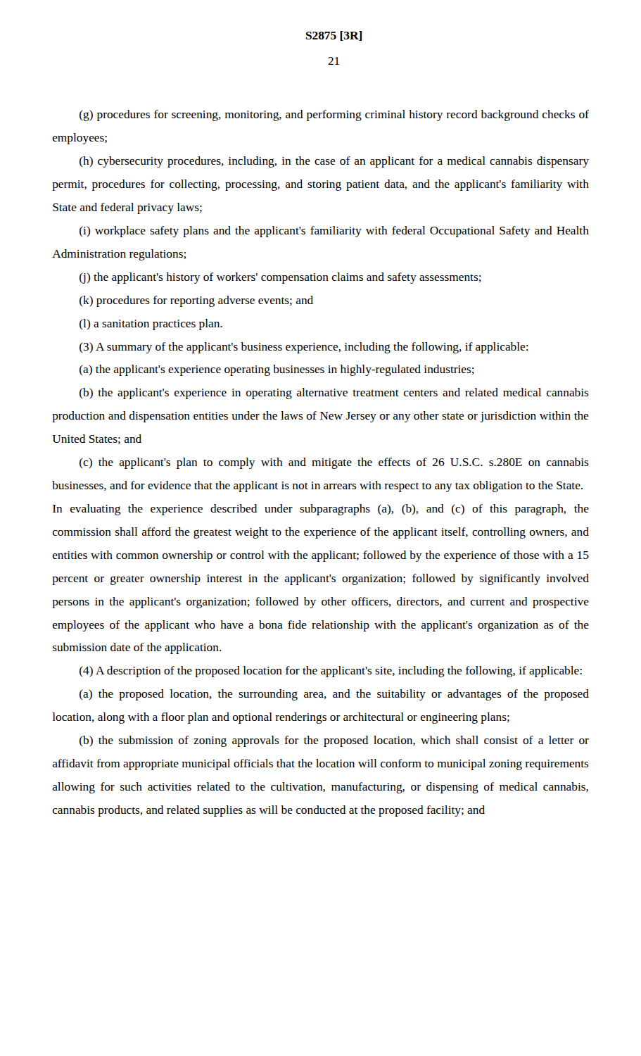S2875 [3R]
21
(g) procedures for screening, monitoring, and performing criminal history record background checks of employees;
(h) cybersecurity procedures, including, in the case of an applicant for a medical cannabis dispensary permit, procedures for collecting, processing, and storing patient data, and the applicant's familiarity with State and federal privacy laws;
(i) workplace safety plans and the applicant's familiarity with federal Occupational Safety and Health Administration regulations;
(j) the applicant's history of workers' compensation claims and safety assessments;
(k) procedures for reporting adverse events; and
(l) a sanitation practices plan.
(3) A summary of the applicant's business experience, including the following, if applicable:
(a) the applicant's experience operating businesses in highly-regulated industries;
(b) the applicant's experience in operating alternative treatment centers and related medical cannabis production and dispensation entities under the laws of New Jersey or any other state or jurisdiction within the United States; and
(c) the applicant's plan to comply with and mitigate the effects of 26 U.S.C. s.280E on cannabis businesses, and for evidence that the applicant is not in arrears with respect to any tax obligation to the State.
In evaluating the experience described under subparagraphs (a), (b), and (c) of this paragraph, the commission shall afford the greatest weight to the experience of the applicant itself, controlling owners, and entities with common ownership or control with the applicant; followed by the experience of those with a 15 percent or greater ownership interest in the applicant's organization; followed by significantly involved persons in the applicant's organization; followed by other officers, directors, and current and prospective employees of the applicant who have a bona fide relationship with the applicant's organization as of the submission date of the application.
(4) A description of the proposed location for the applicant's site, including the following, if applicable:
(a) the proposed location, the surrounding area, and the suitability or advantages of the proposed location, along with a floor plan and optional renderings or architectural or engineering plans;
(b) the submission of zoning approvals for the proposed location, which shall consist of a letter or affidavit from appropriate municipal officials that the location will conform to municipal zoning requirements allowing for such activities related to the cultivation, manufacturing, or dispensing of medical cannabis, cannabis products, and related supplies as will be conducted at the proposed facility; and